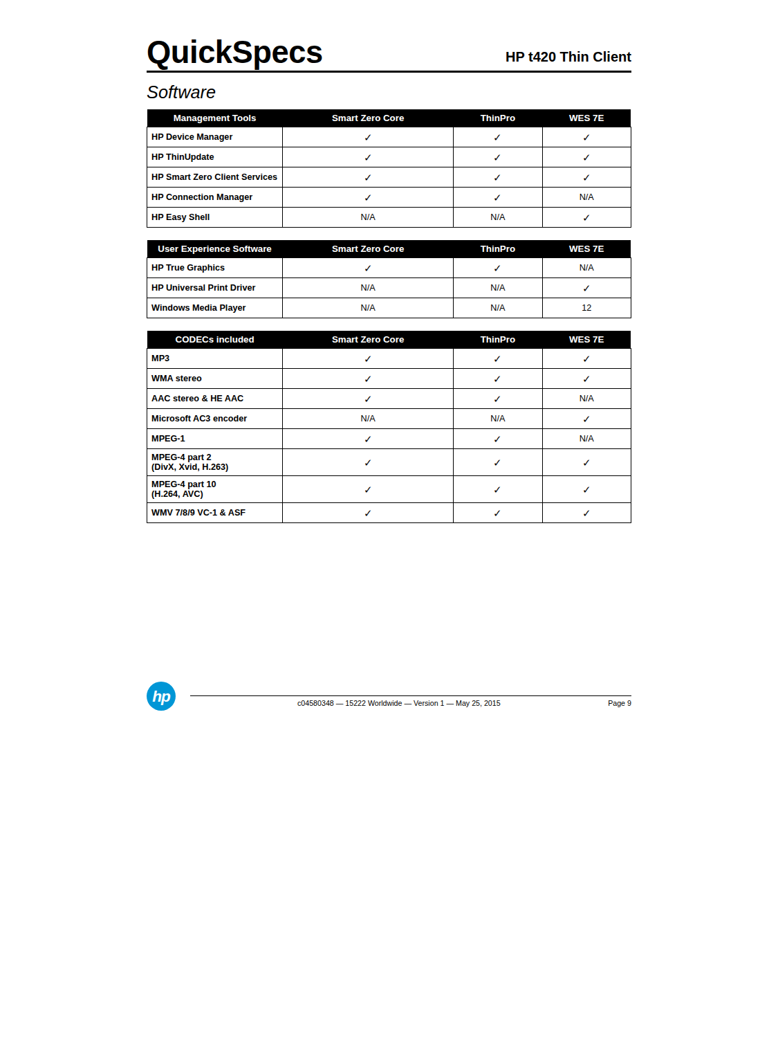QuickSpecs
HP t420 Thin Client
Software
| Management Tools | Smart Zero Core | ThinPro | WES 7E |
| --- | --- | --- | --- |
| HP Device Manager | | | |
| HP ThinUpdate | | | |
| HP Smart Zero Client Services | | | |
| HP Connection Manager | | | N/A |
| HP Easy Shell | N/A | N/A | |
| User Experience Software | Smart Zero Core | ThinPro | WES 7E |
| --- | --- | --- | --- |
| HP True Graphics | | | N/A |
| HP Universal Print Driver | N/A | N/A | |
| Windows Media Player | N/A | N/A | 12 |
| CODECs included | Smart Zero Core | ThinPro | WES 7E |
| --- | --- | --- | --- |
| MP3 | | | |
| WMA stereo | | | |
| AAC stereo & HE AAC | | | N/A |
| Microsoft AC3 encoder | N/A | N/A | |
| MPEG-1 | | | N/A |
| MPEG-4 part 2 (DivX, Xvid, H.263) | | | |
| MPEG-4 part 10 (H.264, AVC) | | | |
| WMV 7/8/9 VC-1 & ASF | | | |
hp
c04580348 — 15222 Worldwide — Version 1 — May 25, 2015
Page 9